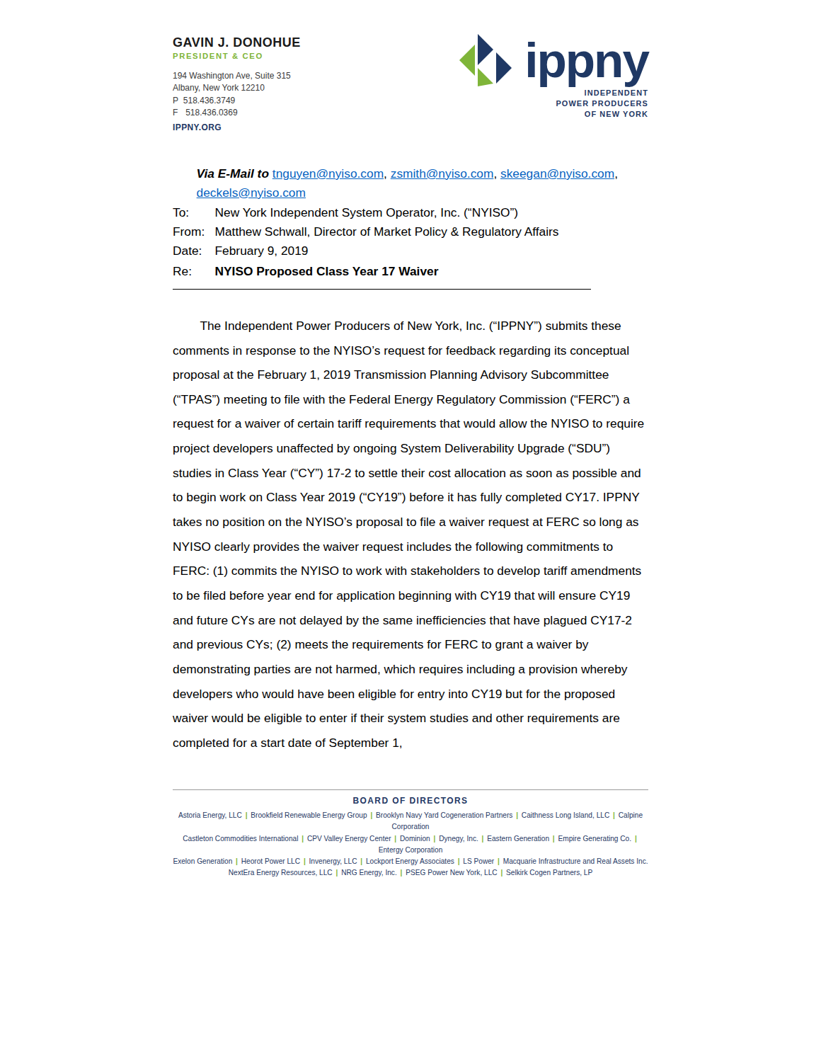GAVIN J. DONOHUE
PRESIDENT & CEO
194 Washington Ave, Suite 315
Albany, New York 12210
P 518.436.3749
F 518.436.0369
IPPNY.ORG
ippny
INDEPENDENT
POWER PRODUCERS
OF NEW YORK
Via E-Mail to tnguyen@nyiso.com, zsmith@nyiso.com, skeegan@nyiso.com, deckels@nyiso.com
To: New York Independent System Operator, Inc. (“NYISO”)
From: Matthew Schwall, Director of Market Policy & Regulatory Affairs
Date: February 9, 2019
Re: NYISO Proposed Class Year 17 Waiver
The Independent Power Producers of New York, Inc. (“IPPNY”) submits these comments in response to the NYISO’s request for feedback regarding its conceptual proposal at the February 1, 2019 Transmission Planning Advisory Subcommittee (“TPAS”) meeting to file with the Federal Energy Regulatory Commission (“FERC”) a request for a waiver of certain tariff requirements that would allow the NYISO to require project developers unaffected by ongoing System Deliverability Upgrade (“SDU”) studies in Class Year (“CY”) 17-2 to settle their cost allocation as soon as possible and to begin work on Class Year 2019 (“CY19”) before it has fully completed CY17. IPPNY takes no position on the NYISO’s proposal to file a waiver request at FERC so long as NYISO clearly provides the waiver request includes the following commitments to FERC: (1) commits the NYISO to work with stakeholders to develop tariff amendments to be filed before year end for application beginning with CY19 that will ensure CY19 and future CYs are not delayed by the same inefficiencies that have plagued CY17-2 and previous CYs; (2) meets the requirements for FERC to grant a waiver by demonstrating parties are not harmed, which requires including a provision whereby developers who would have been eligible for entry into CY19 but for the proposed waiver would be eligible to enter if their system studies and other requirements are completed for a start date of September 1,
BOARD OF DIRECTORS
Astoria Energy, LLC | Brookfield Renewable Energy Group | Brooklyn Navy Yard Cogeneration Partners | Caithness Long Island, LLC | Calpine Corporation
Castleton Commodities International | CPV Valley Energy Center | Dominion | Dynegy, Inc. | Eastern Generation | Empire Generating Co. | Entergy Corporation
Exelon Generation | Heorot Power LLC | Invenergy, LLC | Lockport Energy Associates | LS Power | Macquarie Infrastructure and Real Assets Inc.
NextEra Energy Resources, LLC | NRG Energy, Inc. | PSEG Power New York, LLC | Selkirk Cogen Partners, LP